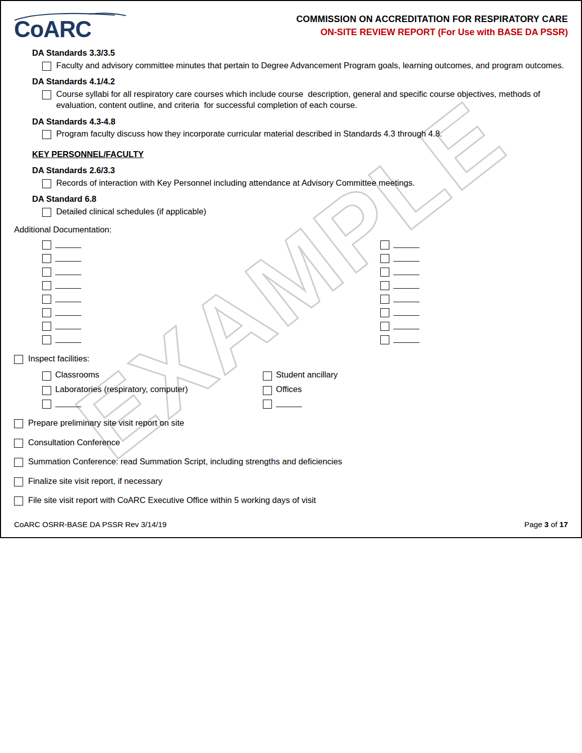EXAMPLE
Co ARC
COMMISSION ON ACCREDITATION FOR RESPIRATORY CARE
ON-SITE REVIEW REPORT (For Use with BASE DA PSSR)
DA Standards 3.3/3.5
Faculty and advisory committee minutes that pertain to Degree Advancement Program goals, learning outcomes, and program outcomes.
DA Standards 4.1/4.2
Course syllabi for all respiratory care courses which include course description, general and specific course objectives, methods of evaluation, content outline, and criteria for successful completion of each course.
DA Standards 4.3-4.8
Program faculty discuss how they incorporate curricular material described in Standards 4.3 through 4.8.
KEY PERSONNEL/FACULTY
DA Standards 2.6/3.3
Records of interaction with Key Personnel including attendance at Advisory Committee meetings.
DA Standard 6.8
Detailed clinical schedules (if applicable)
Additional Documentation:
Inspect facilities:
Classrooms
Student ancillary
Laboratories (respiratory, computer)
Offices
Prepare preliminary site visit report on site
Consultation Conference
Summation Conference: read Summation Script, including strengths and deficiencies
Finalize site visit report, if necessary
File site visit report with CoARC Executive Office within 5 working days of visit
CoARC OSRR-BASE DA PSSR Rev 3/14/19
Page 3 of 17